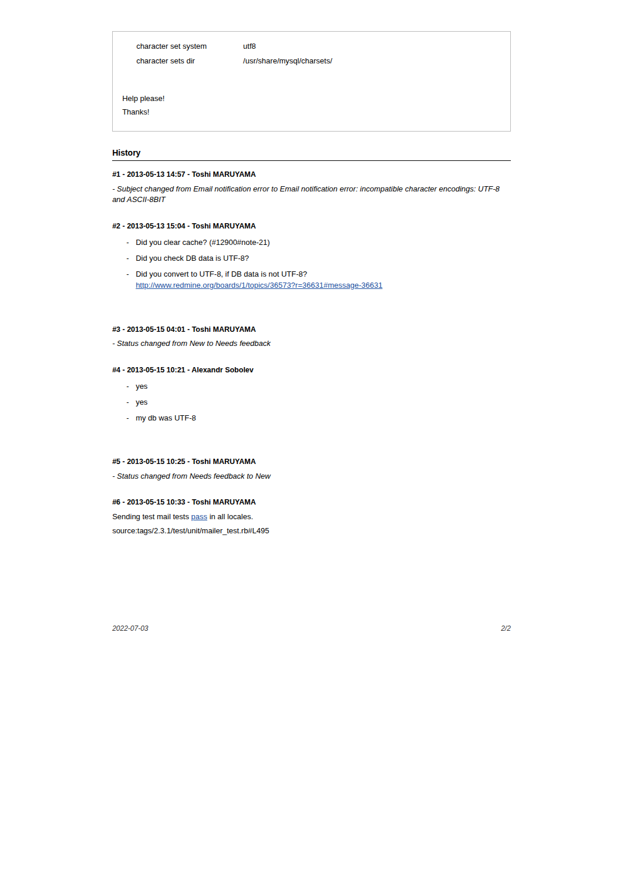| character set system | utf8 |
| character sets dir | /usr/share/mysql/charsets/ |
Help please!
Thanks!
History
#1 - 2013-05-13 14:57 - Toshi MARUYAMA
- Subject changed from Email notification error to Email notification error: incompatible character encodings: UTF-8 and ASCII-8BIT
#2 - 2013-05-13 15:04 - Toshi MARUYAMA
Did you clear cache? (#12900#note-21)
Did you check DB data is UTF-8?
Did you convert to UTF-8, if DB data is not UTF-8?
http://www.redmine.org/boards/1/topics/36573?r=36631#message-36631
#3 - 2013-05-15 04:01 - Toshi MARUYAMA
- Status changed from New to Needs feedback
#4 - 2013-05-15 10:21 - Alexandr Sobolev
yes
yes
my db was UTF-8
#5 - 2013-05-15 10:25 - Toshi MARUYAMA
- Status changed from Needs feedback to New
#6 - 2013-05-15 10:33 - Toshi MARUYAMA
Sending test mail tests pass in all locales.
source:tags/2.3.1/test/unit/mailer_test.rb#L495
2/2 2022-07-03